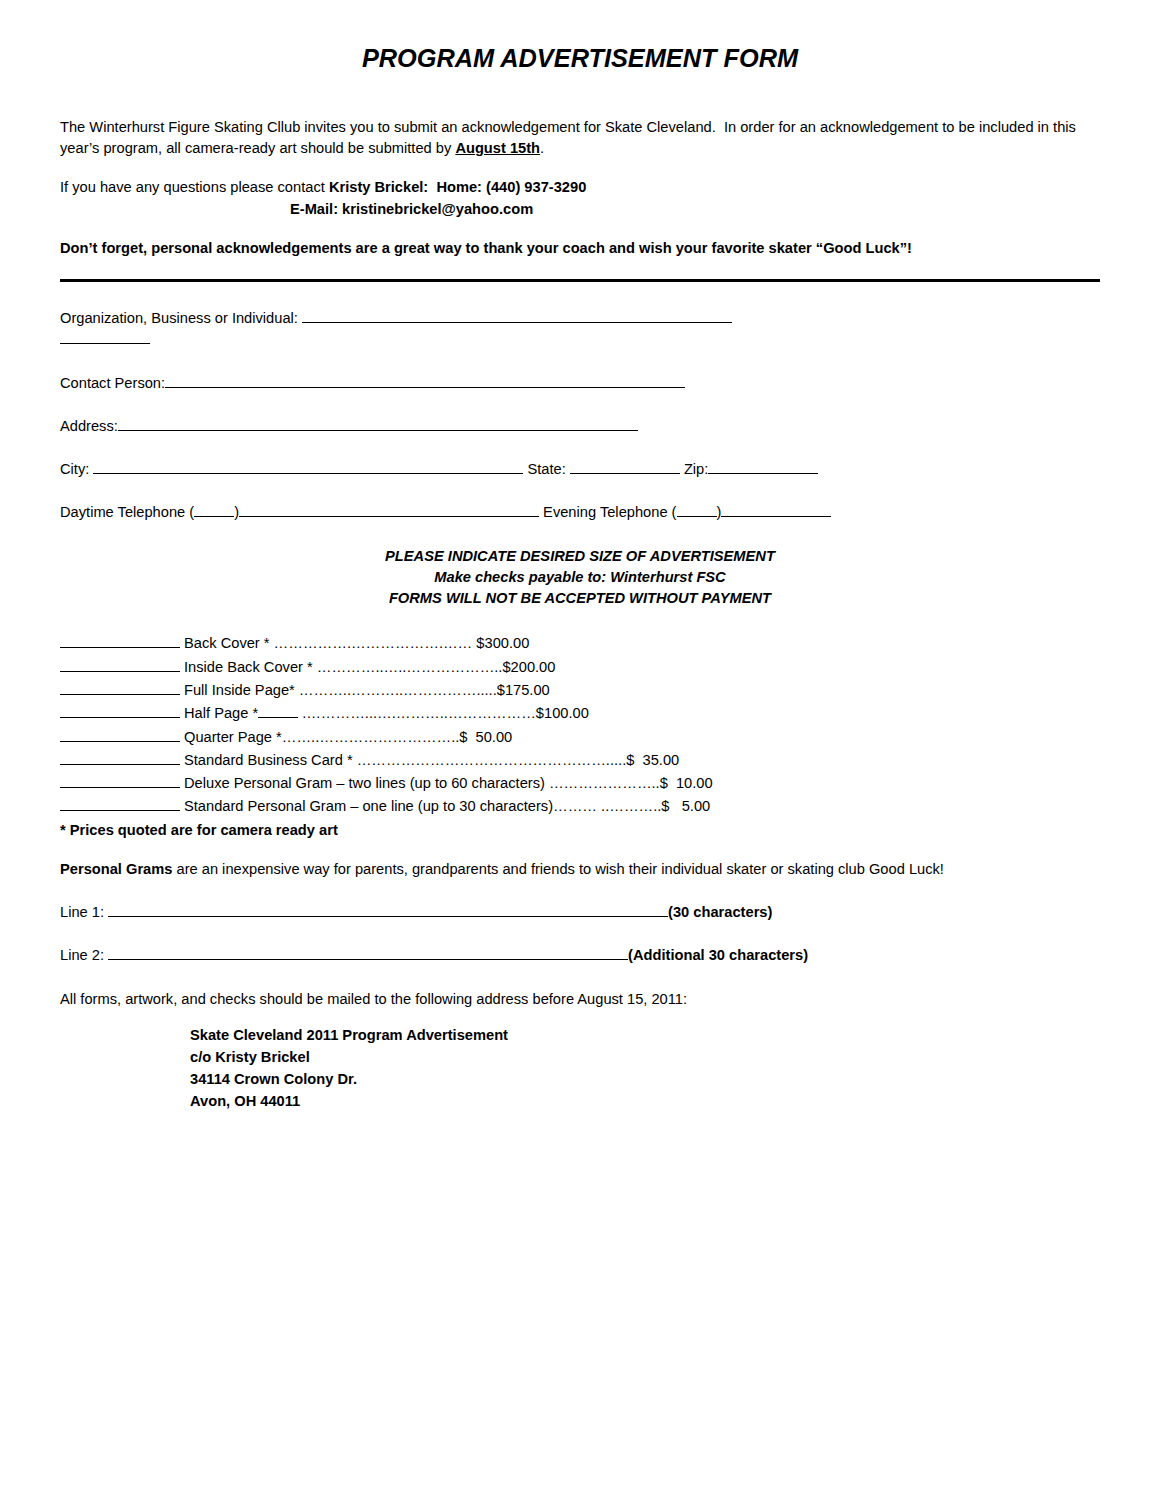PROGRAM ADVERTISEMENT FORM
The Winterhurst Figure Skating Cllub invites you to submit an acknowledgement for Skate Cleveland. In order for an acknowledgement to be included in this year’s program, all camera-ready art should be submitted by August 15th.
If you have any questions please contact Kristy Brickel: Home: (440) 937-3290
E-Mail: kristinebrickel@yahoo.com
Don’t forget, personal acknowledgements are a great way to thank your coach and wish your favorite skater “Good Luck”!
Organization, Business or Individual:
Contact Person:
Address:
City: State: Zip:
Daytime Telephone ( ) Evening Telephone ( )
PLEASE INDICATE DESIRED SIZE OF ADVERTISEMENT
Make checks payable to: Winterhurst FSC
FORMS WILL NOT BE ACCEPTED WITHOUT PAYMENT
Back Cover * …………….……………….…… $300.00
Inside Back Cover * …………..…..………………..$200.00
Full Inside Page* ………..………..…………….....$175.00
Half Page * .…………...….………..………………$100.00
Quarter Page *……..………………………..$ 50.00
Standard Business Card * …………………………………………….....$ 35.00
Deluxe Personal Gram – two lines (up to 60 characters) …………………..$ 10.00
Standard Personal Gram – one line (up to 30 characters)……… ..………..$ 5.00
* Prices quoted are for camera ready art
Personal Grams are an inexpensive way for parents, grandparents and friends to wish their individual skater or skating club Good Luck!
Line 1: (30 characters)
Line 2: (Additional 30 characters)
All forms, artwork, and checks should be mailed to the following address before August 15, 2011:
Skate Cleveland 2011 Program Advertisement
c/o Kristy Brickel
34114 Crown Colony Dr.
Avon, OH 44011